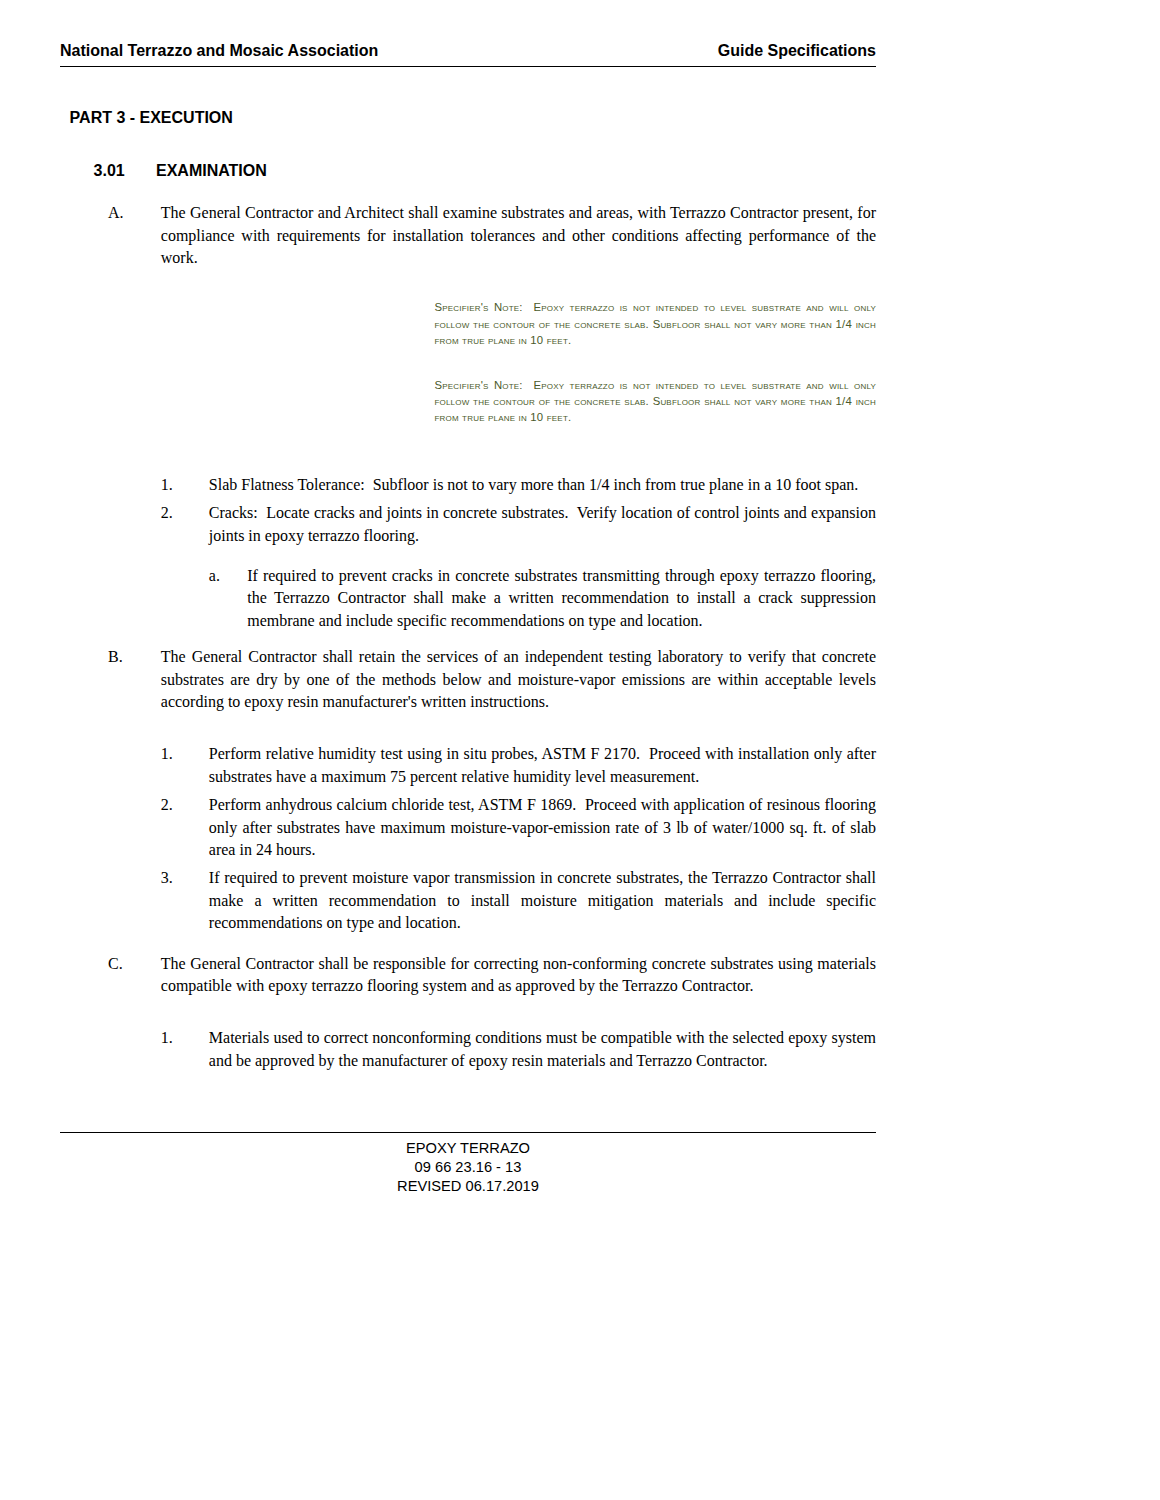National Terrazzo and Mosaic Association Guide Specifications
PART 3 - EXECUTION
3.01 EXAMINATION
A.
The General Contractor and Architect shall examine substrates and areas, with Terrazzo Contractor present, for compliance with requirements for installation tolerances and other conditions affecting performance of the work.
Specifier's Note: Epoxy terrazzo is not intended to level substrate and will only follow the contour of the concrete slab. Subfloor shall not vary more than 1/4 inch from true plane in 10 feet.
Specifier's Note: Epoxy terrazzo is not intended to level substrate and will only follow the contour of the concrete slab. Subfloor shall not vary more than 1/4 inch from true plane in 10 feet.
1.
Slab Flatness Tolerance: Subfloor is not to vary more than 1/4 inch from true plane in a 10 foot span.
2.
Cracks: Locate cracks and joints in concrete substrates. Verify location of control joints and expansion joints in epoxy terrazzo flooring.
a.
If required to prevent cracks in concrete substrates transmitting through epoxy terrazzo flooring, the Terrazzo Contractor shall make a written recommendation to install a crack suppression membrane and include specific recommendations on type and location.
B.
The General Contractor shall retain the services of an independent testing laboratory to verify that concrete substrates are dry by one of the methods below and moisture-vapor emissions are within acceptable levels according to epoxy resin manufacturer's written instructions.
1.
Perform relative humidity test using in situ probes, ASTM F 2170. Proceed with installation only after substrates have a maximum 75 percent relative humidity level measurement.
2.
Perform anhydrous calcium chloride test, ASTM F 1869. Proceed with application of resinous flooring only after substrates have maximum moisture-vapor-emission rate of 3 lb of water/1000 sq. ft. of slab area in 24 hours.
3.
If required to prevent moisture vapor transmission in concrete substrates, the Terrazzo Contractor shall make a written recommendation to install moisture mitigation materials and include specific recommendations on type and location.
C.
The General Contractor shall be responsible for correcting non-conforming concrete substrates using materials compatible with epoxy terrazzo flooring system and as approved by the Terrazzo Contractor.
1.
Materials used to correct nonconforming conditions must be compatible with the selected epoxy system and be approved by the manufacturer of epoxy resin materials and Terrazzo Contractor.
EPOXY TERRAZO
09 66 23.16 - 13
REVISED 06.17.2019